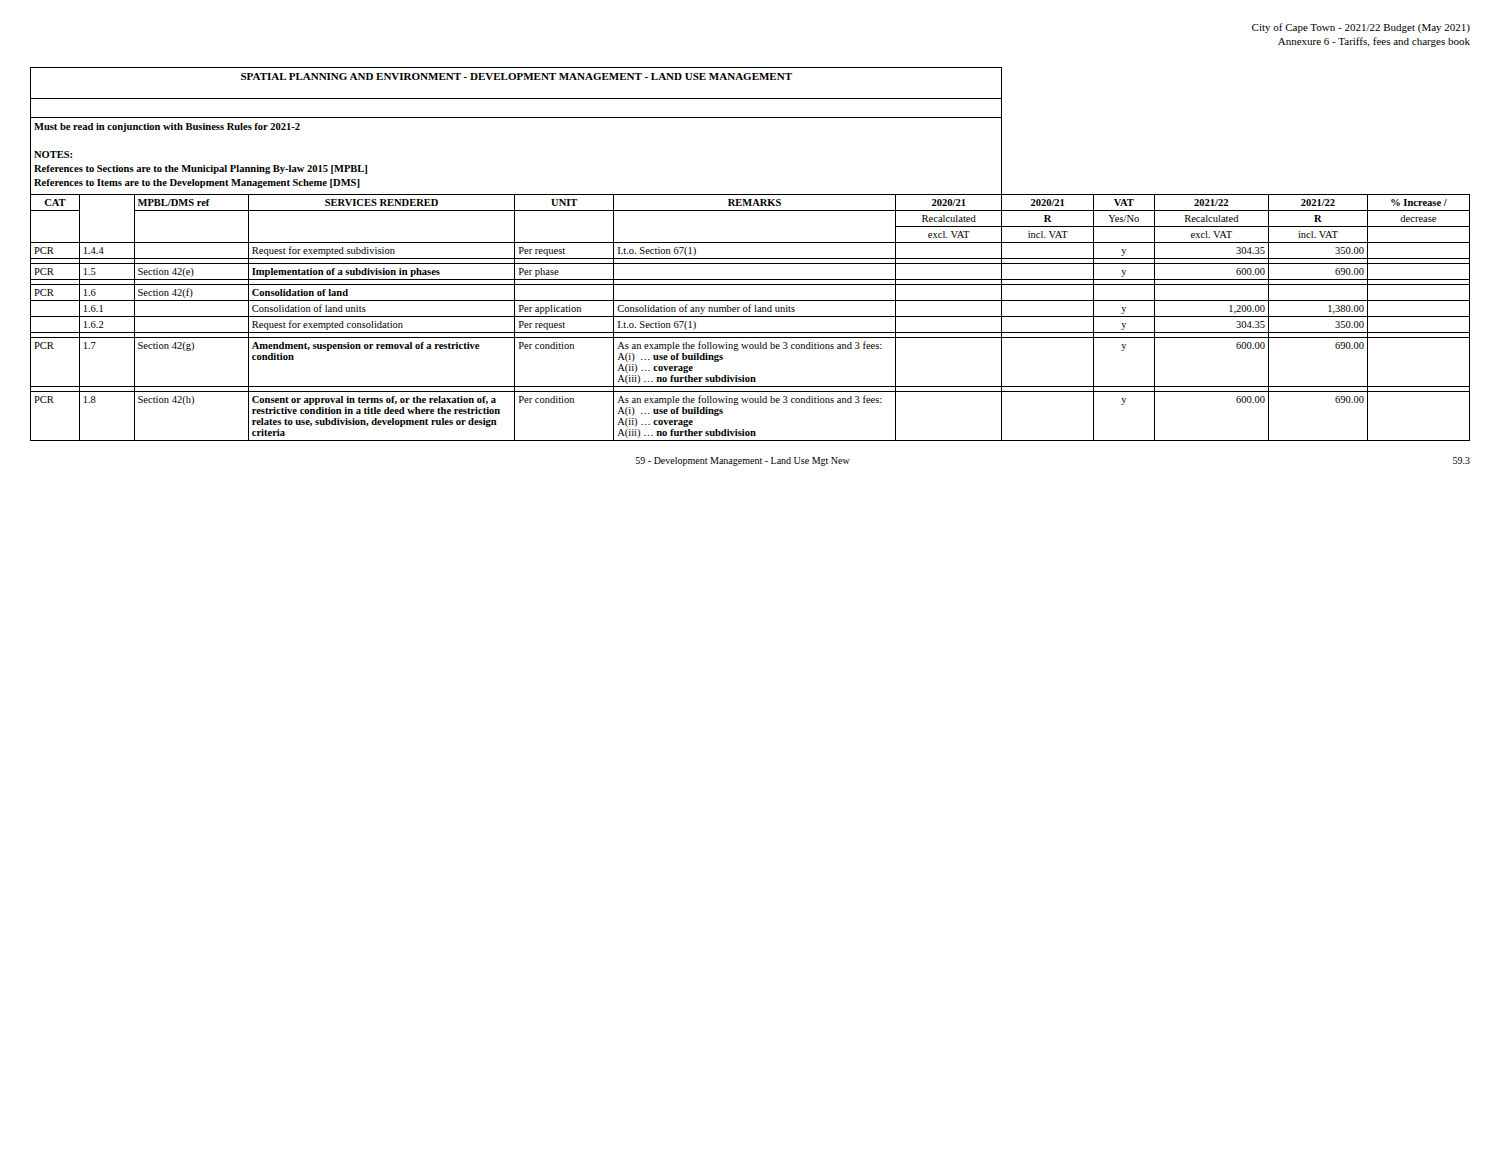City of Cape Town - 2021/22 Budget (May 2021)
Annexure 6 - Tariffs, fees and charges book
| SPATIAL PLANNING AND ENVIRONMENT - DEVELOPMENT MANAGEMENT - LAND USE MANAGEMENT | | | | | |
| Must be read in conjunction with Business Rules for 2021-2 NOTES: References to Sections are to the Municipal Planning By-law 2015 [MPBL] References to Items are to the Development Management Scheme [DMS] | | | | | |
| CAT | | MPBL/DMS ref | SERVICES RENDERED | UNIT | REMARKS | 2020/21 | 2020/21 | VAT | 2021/22 | 2021/22 | % Increase / |
| | | | | | | Recalculated | R | Yes/No | Recalculated | R | decrease |
| | | | | | | excl. VAT | incl. VAT | | excl. VAT | incl. VAT | |
| PCR | 1.4.4 | | Request for exempted subdivision | Per request | I.t.o. Section 67(1) | | | y | 304.35 | 350.00 | |
| PCR | 1.5 | Section 42(e) | Implementation of a subdivision in phases | Per phase | | | | y | 600.00 | 690.00 | |
| PCR | 1.6 | Section 42(f) | Consolidation of land | | | | | | | | |
| | 1.6.1 | | Consolidation of land units | Per application | Consolidation of any number of land units | | | y | 1,200.00 | 1,380.00 | |
| | 1.6.2 | | Request for exempted consolidation | Per request | I.t.o. Section 67(1) | | | y | 304.35 | 350.00 | |
| PCR | 1.7 | Section 42(g) | Amendment, suspension or removal of a restrictive condition | Per condition | As an example the following would be 3 conditions and 3 fees: A(i) … use of buildings A(ii) … coverage A(iii) … no further subdivision | | | y | 600.00 | 690.00 | |
| PCR | 1.8 | Section 42(h) | Consent or approval in terms of, or the relaxation of, a restrictive condition in a title deed where the restriction relates to use, subdivision, development rules or design criteria | Per condition | As an example the following would be 3 conditions and 3 fees: A(i) … use of buildings A(ii) … coverage A(iii) … no further subdivision | | | y | 600.00 | 690.00 | |
59 - Development Management - Land Use Mgt New
59.3